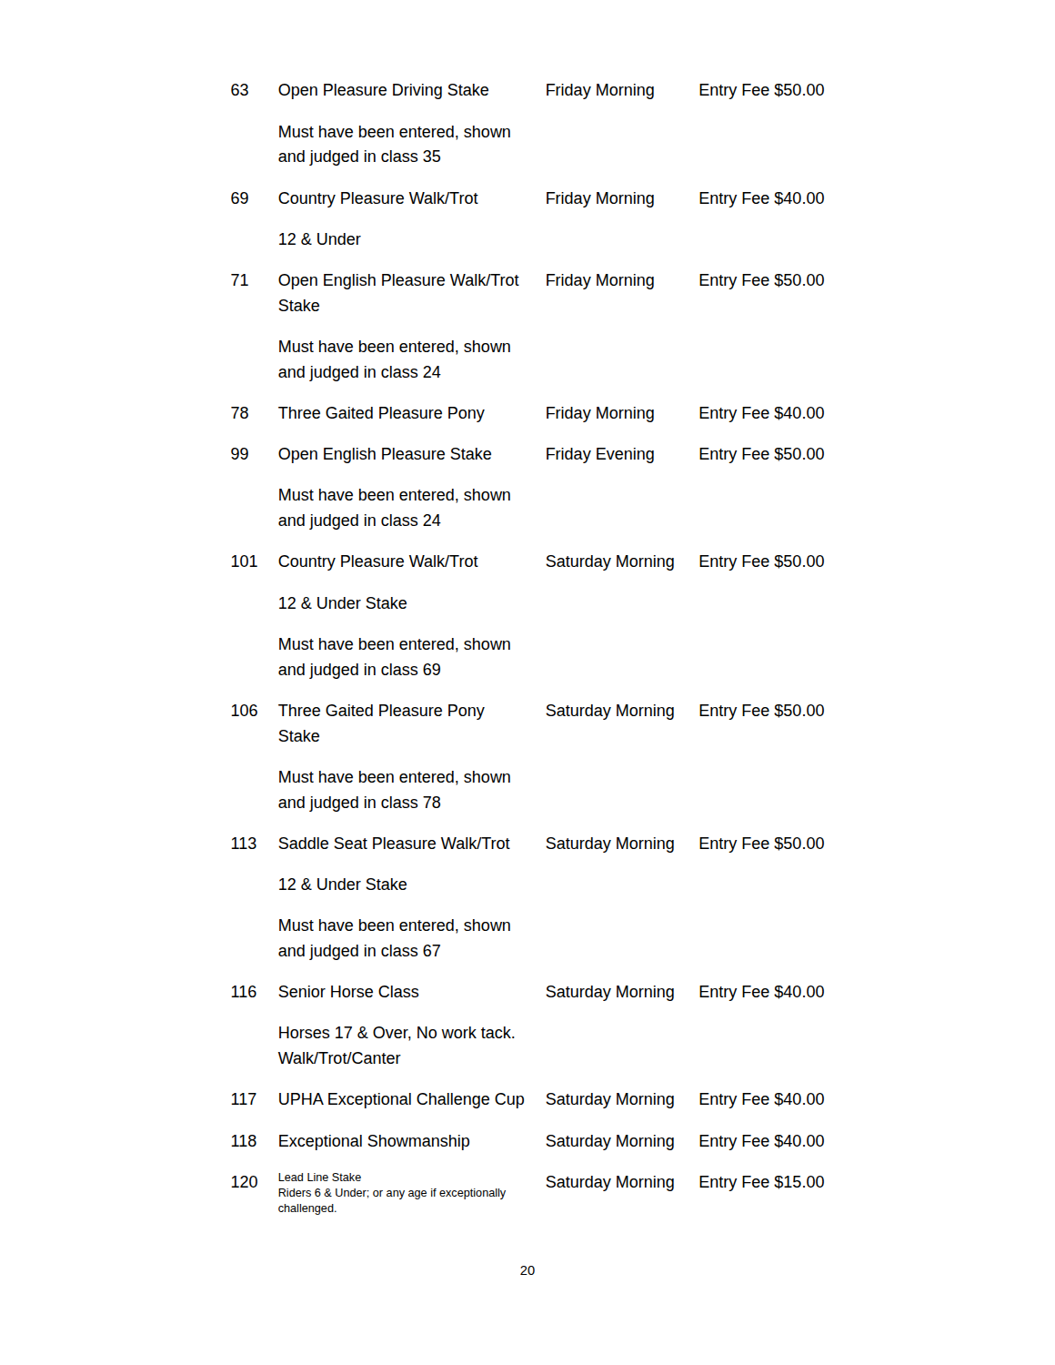| 63 | Open Pleasure Driving Stake | Friday Morning | Entry Fee $50.00 |
| | Must have been entered, shown and judged in class 35 | | |
| 69 | Country Pleasure Walk/Trot | Friday Morning | Entry Fee $40.00 |
| | 12 & Under | | |
| 71 | Open English Pleasure Walk/Trot Stake | Friday Morning | Entry Fee $50.00 |
| | Must have been entered, shown and judged in class 24 | | |
| 78 | Three Gaited Pleasure Pony | Friday Morning | Entry Fee $40.00 |
| 99 | Open English Pleasure Stake | Friday Evening | Entry Fee $50.00 |
| | Must have been entered, shown and judged in class 24 | | |
| 101 | Country Pleasure Walk/Trot | Saturday Morning | Entry Fee $50.00 |
| | 12 & Under Stake | | |
| | Must have been entered, shown and judged in class 69 | | |
| 106 | Three Gaited Pleasure Pony Stake | Saturday Morning | Entry Fee $50.00 |
| | Must have been entered, shown and judged in class 78 | | |
| 113 | Saddle Seat Pleasure Walk/Trot | Saturday Morning | Entry Fee $50.00 |
| | 12 & Under Stake | | |
| | Must have been entered, shown and judged in class 67 | | |
| 116 | Senior Horse Class | Saturday Morning | Entry Fee $40.00 |
| | Horses 17 & Over, No work tack. Walk/Trot/Canter | | |
| 117 | UPHA Exceptional Challenge Cup | Saturday Morning | Entry Fee $40.00 |
| 118 | Exceptional Showmanship | Saturday Morning | Entry Fee $40.00 |
| 120 | Lead Line Stake Riders 6 & Under; or any age if exceptionally challenged. | Saturday Morning | Entry Fee $15.00 |
20